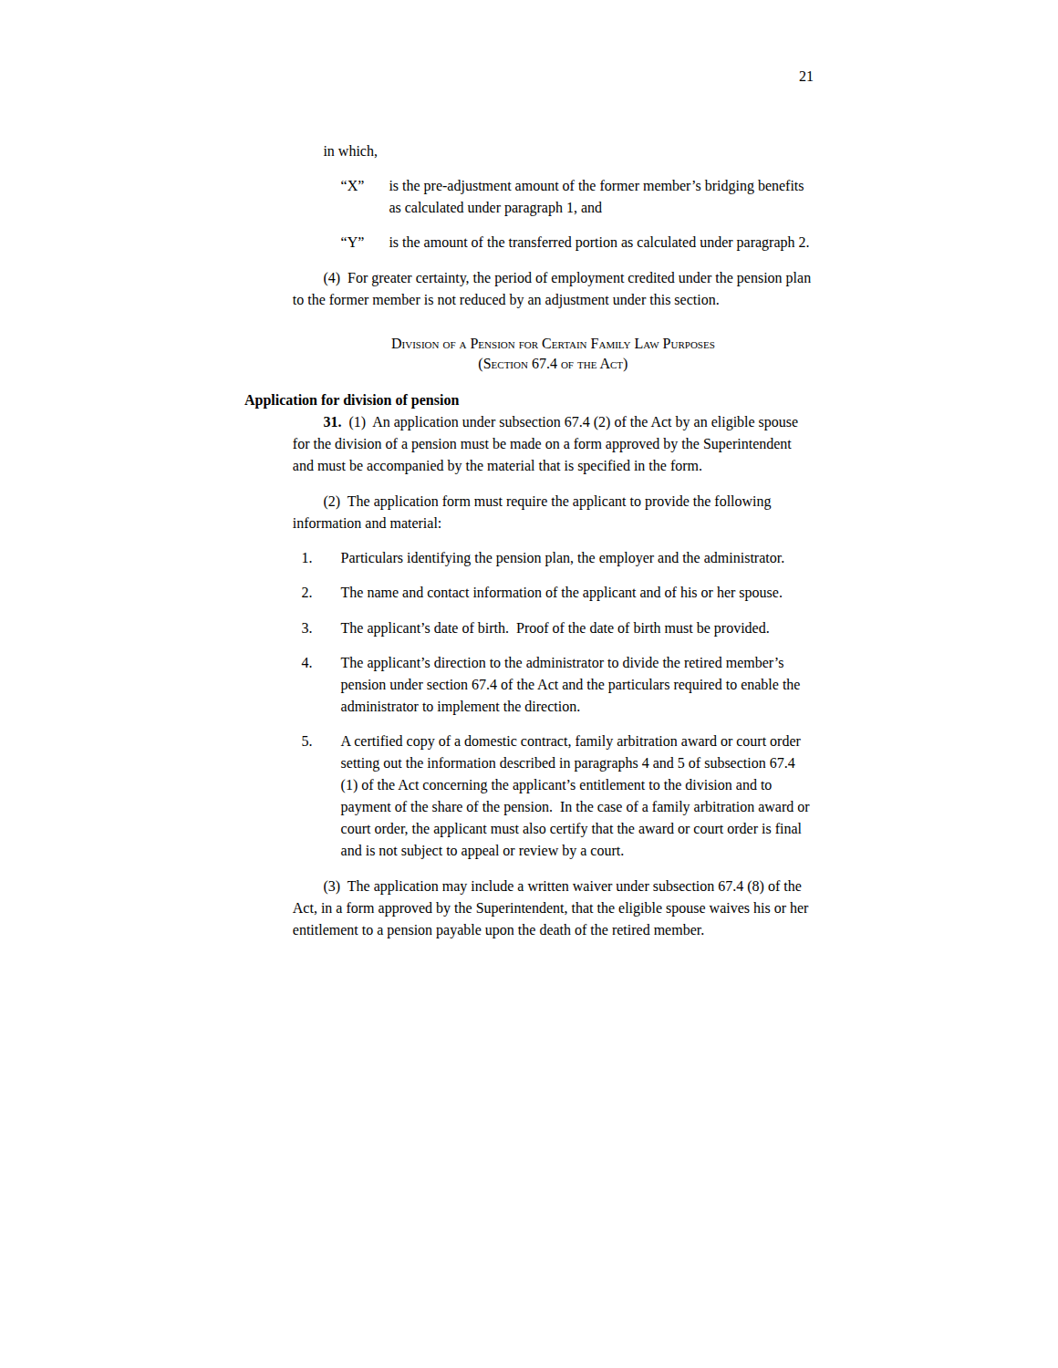21
in which,
“X”
is the pre-adjustment amount of the former member’s bridging benefits as calculated under paragraph 1, and
“Y”
is the amount of the transferred portion as calculated under paragraph 2.
(4) For greater certainty, the period of employment credited under the pension plan to the former member is not reduced by an adjustment under this section.
Division of a Pension for Certain Family Law Purposes
(Section 67.4 of the Act)
Application for division of pension
31. (1) An application under subsection 67.4 (2) of the Act by an eligible spouse for the division of a pension must be made on a form approved by the Superintendent and must be accompanied by the material that is specified in the form.
(2) The application form must require the applicant to provide the following information and material:
Particulars identifying the pension plan, the employer and the administrator.
The name and contact information of the applicant and of his or her spouse.
The applicant’s date of birth. Proof of the date of birth must be provided.
The applicant’s direction to the administrator to divide the retired member’s pension under section 67.4 of the Act and the particulars required to enable the administrator to implement the direction.
A certified copy of a domestic contract, family arbitration award or court order setting out the information described in paragraphs 4 and 5 of subsection 67.4 (1) of the Act concerning the applicant’s entitlement to the division and to payment of the share of the pension. In the case of a family arbitration award or court order, the applicant must also certify that the award or court order is final and is not subject to appeal or review by a court.
(3) The application may include a written waiver under subsection 67.4 (8) of the Act, in a form approved by the Superintendent, that the eligible spouse waives his or her entitlement to a pension payable upon the death of the retired member.